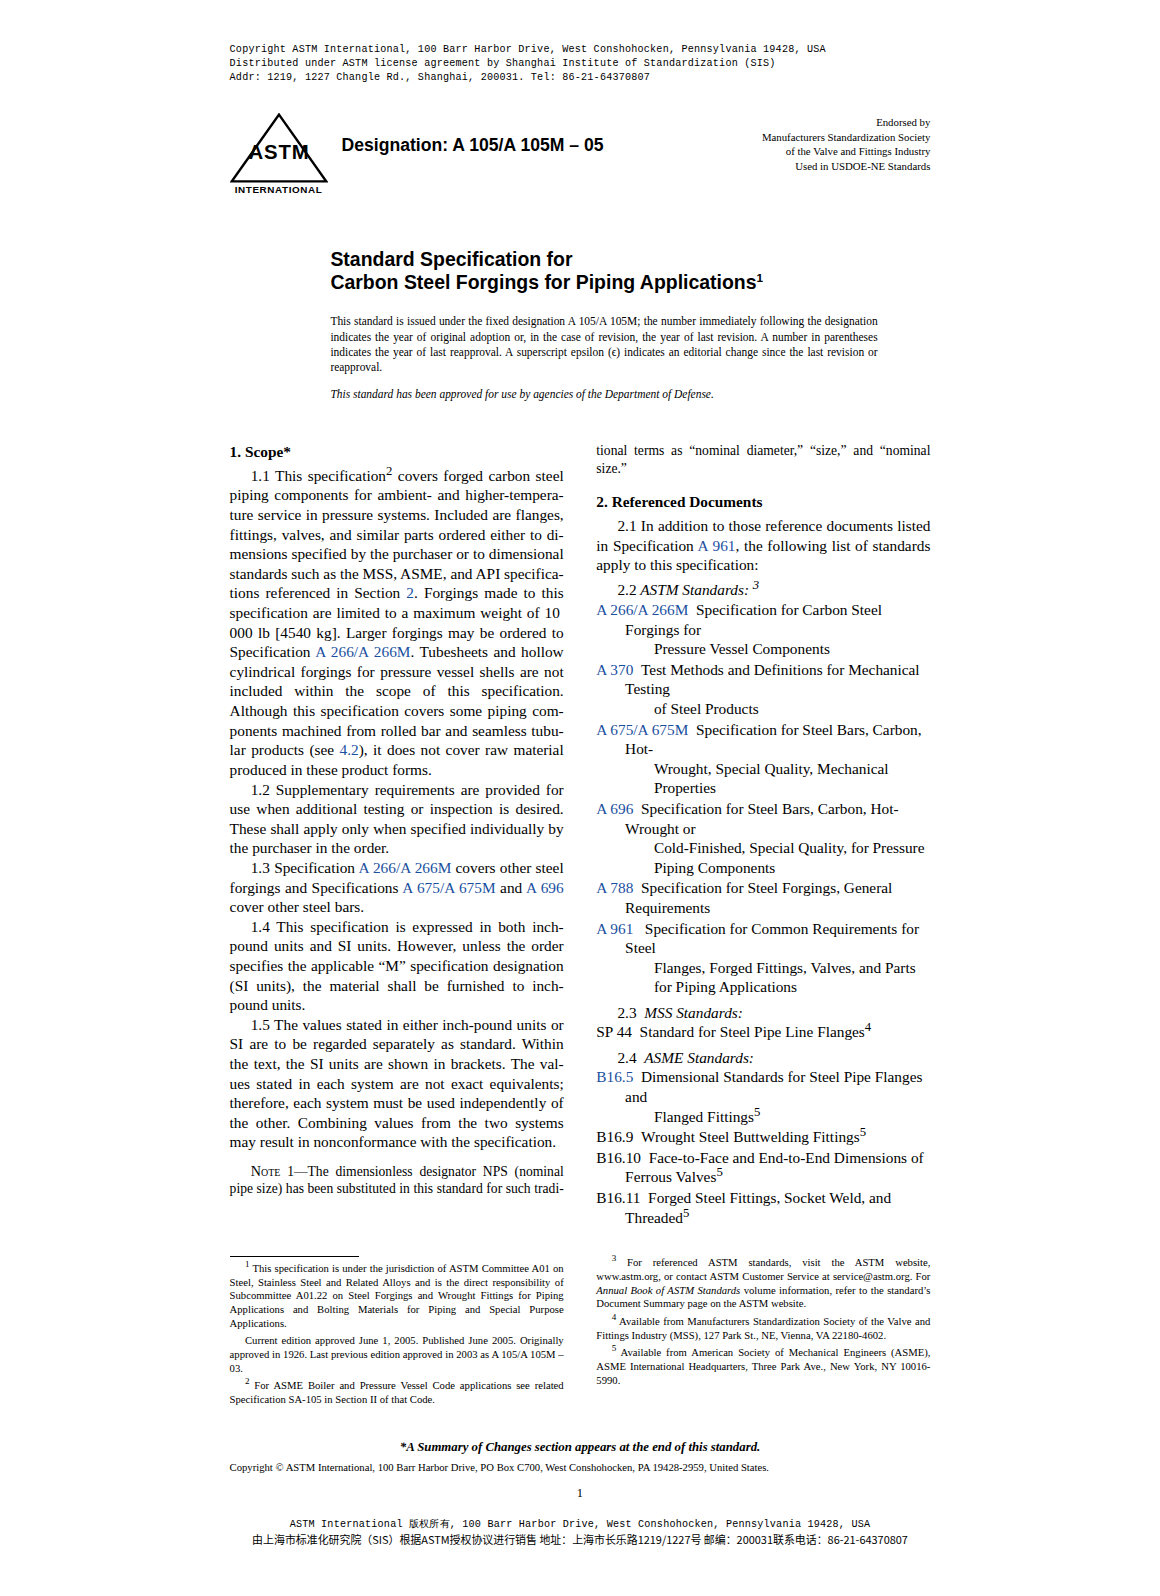Copyright ASTM International, 100 Barr Harbor Drive, West Conshohocken, Pennsylvania 19428, USA Distributed under ASTM license agreement by Shanghai Institute of Standardization (SIS) Addr: 1219, 1227 Changle Rd., Shanghai, 200031. Tel: 86-21-64370807
ASTM
INTERNATIONAL
Designation: A 105/A 105M – 05
Endorsed by
Manufacturers Standardization Society
of the Valve and Fittings Industry
Used in USDOE-NE Standards
Standard Specification for
Carbon Steel Forgings for Piping Applications1
This standard is issued under the fixed designation A 105/A 105M; the number immediately following the designation indicates the year of original adoption or, in the case of revision, the year of last revision. A number in parentheses indicates the year of last reapproval. A superscript epsilon (ϵ) indicates an editorial change since the last revision or reapproval.
This standard has been approved for use by agencies of the Department of Defense.
1. Scope*
1.1 This specification2 covers forged carbon steel piping components for ambient- and higher-temperature service in pressure systems. Included are flanges, fittings, valves, and similar parts ordered either to dimensions specified by the purchaser or to dimensional standards such as the MSS, ASME, and API specifications referenced in Section 2. Forgings made to this specification are limited to a maximum weight of 10 000 lb [4540 kg]. Larger forgings may be ordered to Specification A 266/A 266M. Tubesheets and hollow cylindrical forgings for pressure vessel shells are not included within the scope of this specification. Although this specification covers some piping components machined from rolled bar and seamless tubular products (see 4.2), it does not cover raw material produced in these product forms.
1.2 Supplementary requirements are provided for use when additional testing or inspection is desired. These shall apply only when specified individually by the purchaser in the order.
1.3 Specification A 266/A 266M covers other steel forgings and Specifications A 675/A 675M and A 696 cover other steel bars.
1.4 This specification is expressed in both inch-pound units and SI units. However, unless the order specifies the applicable “M” specification designation (SI units), the material shall be furnished to inch-pound units.
1.5 The values stated in either inch-pound units or SI are to be regarded separately as standard. Within the text, the SI units are shown in brackets. The values stated in each system are not exact equivalents; therefore, each system must be used independently of the other. Combining values from the two systems may result in nonconformance with the specification.
Note 1—The dimensionless designator NPS (nominal pipe size) has been substituted in this standard for such traditional terms as “nominal diameter,” “size,” and “nominal size.”
2. Referenced Documents
2.1 In addition to those reference documents listed in Specification A 961, the following list of standards apply to this specification:
2.2 ASTM Standards: 3
A 266/A 266M Specification for Carbon Steel Forgings forPressure Vessel Components
A 370 Test Methods and Definitions for Mechanical Testingof Steel Products
A 675/A 675M Specification for Steel Bars, Carbon, Hot-Wrought, Special Quality, Mechanical Properties
A 696 Specification for Steel Bars, Carbon, Hot-Wrought orCold-Finished, Special Quality, for Pressure Piping Components
A 788 Specification for Steel Forgings, General Requirements
A 961 Specification for Common Requirements for SteelFlanges, Forged Fittings, Valves, and Parts for Piping Applications
2.3 MSS Standards:
SP 44 Standard for Steel Pipe Line Flanges4
2.4 ASME Standards:
B16.5 Dimensional Standards for Steel Pipe Flanges andFlanged Fittings5
B16.9 Wrought Steel Buttwelding Fittings5
B16.10 Face-to-Face and End-to-End Dimensions of Ferrous Valves5
B16.11 Forged Steel Fittings, Socket Weld, and Threaded5
1 This specification is under the jurisdiction of ASTM Committee A01 on Steel, Stainless Steel and Related Alloys and is the direct responsibility of Subcommittee A01.22 on Steel Forgings and Wrought Fittings for Piping Applications and Bolting Materials for Piping and Special Purpose Applications.
Current edition approved June 1, 2005. Published June 2005. Originally approved in 1926. Last previous edition approved in 2003 as A 105/A 105M – 03.
2 For ASME Boiler and Pressure Vessel Code applications see related Specification SA-105 in Section II of that Code.
3 For referenced ASTM standards, visit the ASTM website, www.astm.org, or contact ASTM Customer Service at service@astm.org. For Annual Book of ASTM Standards volume information, refer to the standard’s Document Summary page on the ASTM website.
4 Available from Manufacturers Standardization Society of the Valve and Fittings Industry (MSS), 127 Park St., NE, Vienna, VA 22180-4602.
5 Available from American Society of Mechanical Engineers (ASME), ASME International Headquarters, Three Park Ave., New York, NY 10016-5990.
*A Summary of Changes section appears at the end of this standard.
Copyright © ASTM International, 100 Barr Harbor Drive, PO Box C700, West Conshohocken, PA 19428-2959, United States.
1
ASTM International 版权所有, 100 Barr Harbor Drive, West Conshohocken, Pennsylvania 19428, USA 由上海市标准化研究院（SIS）根据ASTM授权协议进行销售 地址：上海市长乐路1219/1227号 邮编：200031联系电话：86-21-64370807